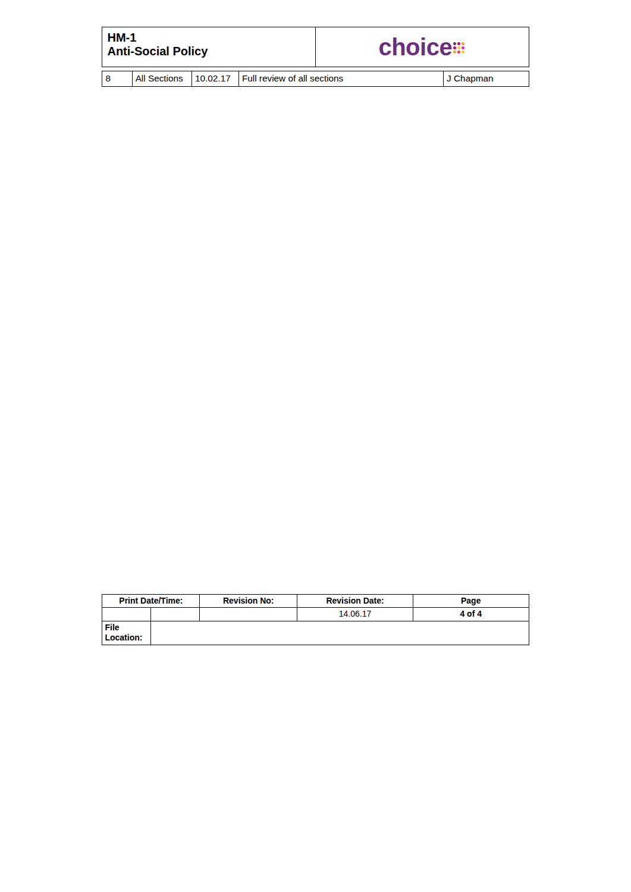HM-1
Anti-Social Policy
choice
| 8 | All Sections | 10.02.17 | Full review of all sections | J Chapman |
| Print Date/Time: | Revision No: | Revision Date: | Page |
| | | | 14.06.17 | 4 of 4 |
| File Location: | |